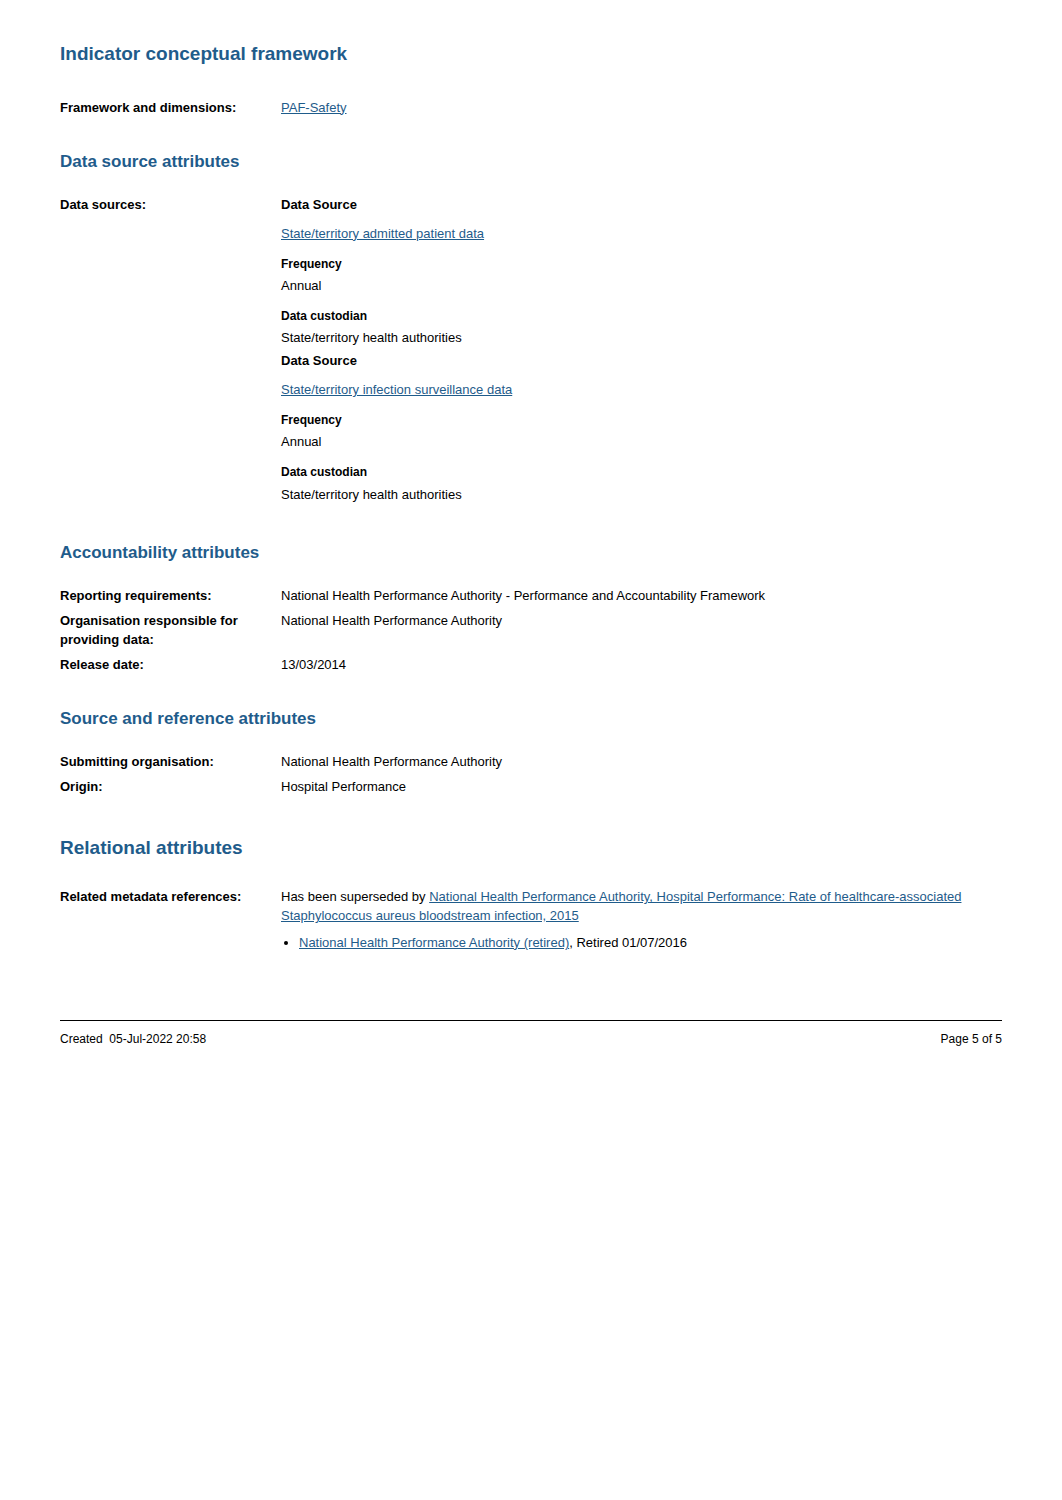Indicator conceptual framework
| Framework and dimensions: | PAF-Safety |
Data source attributes
| Data sources: | Data Source State/territory admitted patient data Frequency Annual Data custodian State/territory health authorities Data Source State/territory infection surveillance data Frequency Annual Data custodian State/territory health authorities |
Accountability attributes
| Reporting requirements: | National Health Performance Authority - Performance and Accountability Framework |
| Organisation responsible for providing data: | National Health Performance Authority |
| Release date: | 13/03/2014 |
Source and reference attributes
| Submitting organisation: | National Health Performance Authority |
| Origin: | Hospital Performance |
Relational attributes
| Related metadata references: | Has been superseded by National Health Performance Authority, Hospital Performance: Rate of healthcare-associated Staphylococcus aureus bloodstream infection, 2015 National Health Performance Authority (retired) , Retired 01/07/2016 |
Created 05-Jul-2022 20:58 Page 5 of 5